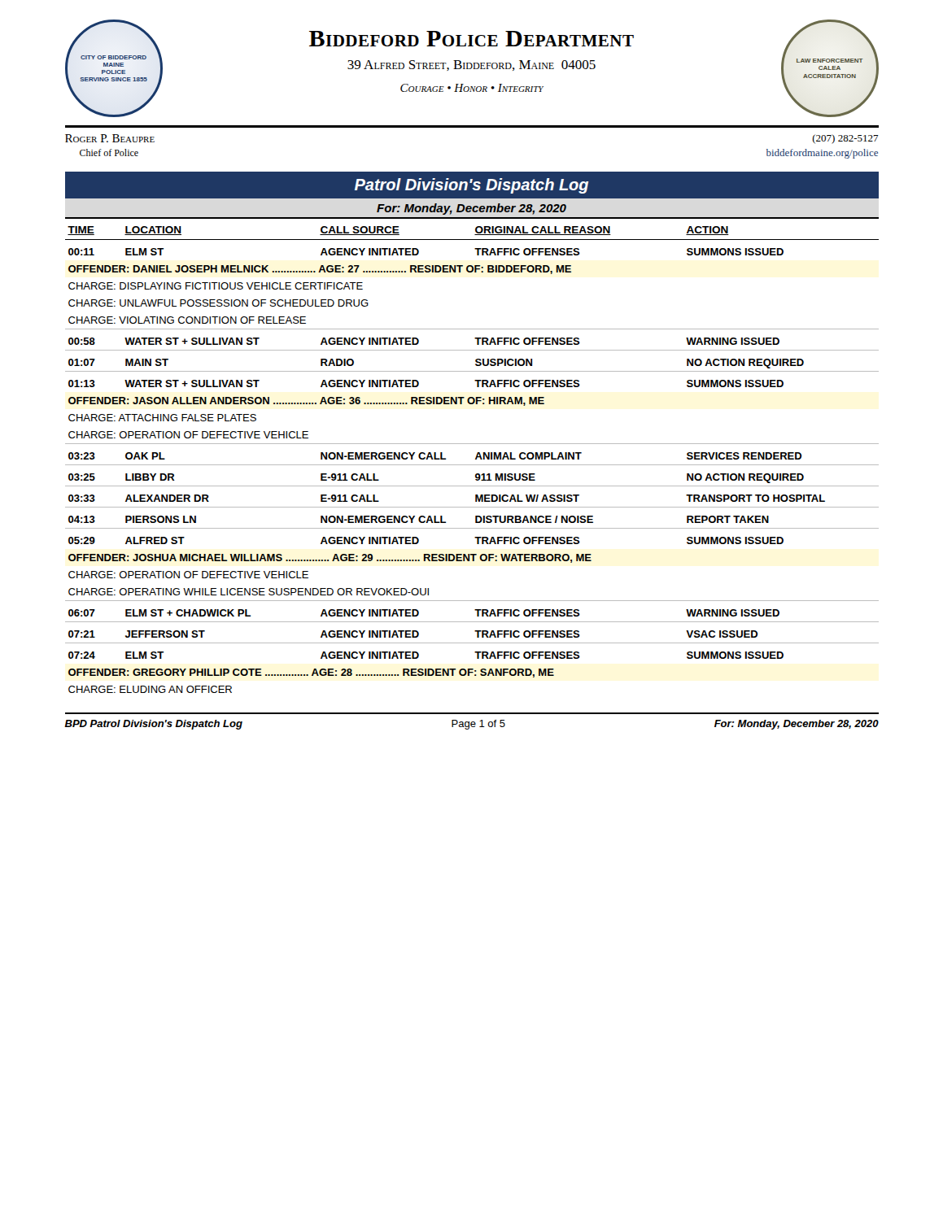CITY OF BIDDEFORD
MAINE
POLICE
SERVING SINCE 1855
Biddeford Police Department
39 Alfred Street, Biddeford, Maine 04005
Courage • Honor • Integrity
LAW ENFORCEMENT
CALEA
ACCREDITATION
Roger P. Beaupre
Chief of Police
(207) 282-5127
biddefordmaine.org/police
Patrol Division's Dispatch Log
For: Monday, December 28, 2020
| TIME | LOCATION | CALL SOURCE | ORIGINAL CALL REASON | ACTION |
| --- | --- | --- | --- | --- |
| 00:11 | ELM ST | AGENCY INITIATED | TRAFFIC OFFENSES | SUMMONS ISSUED |
| OFFENDER: DANIEL JOSEPH MELNICK ............... AGE: 27 ............... RESIDENT OF: BIDDEFORD, ME |
| CHARGE: DISPLAYING FICTITIOUS VEHICLE CERTIFICATE |
| CHARGE: UNLAWFUL POSSESSION OF SCHEDULED DRUG |
| CHARGE: VIOLATING CONDITION OF RELEASE |
| 00:58 | WATER ST + SULLIVAN ST | AGENCY INITIATED | TRAFFIC OFFENSES | WARNING ISSUED |
| 01:07 | MAIN ST | RADIO | SUSPICION | NO ACTION REQUIRED |
| 01:13 | WATER ST + SULLIVAN ST | AGENCY INITIATED | TRAFFIC OFFENSES | SUMMONS ISSUED |
| OFFENDER: JASON ALLEN ANDERSON ............... AGE: 36 ............... RESIDENT OF: HIRAM, ME |
| CHARGE: ATTACHING FALSE PLATES |
| CHARGE: OPERATION OF DEFECTIVE VEHICLE |
| 03:23 | OAK PL | NON-EMERGENCY CALL | ANIMAL COMPLAINT | SERVICES RENDERED |
| 03:25 | LIBBY DR | E-911 CALL | 911 MISUSE | NO ACTION REQUIRED |
| 03:33 | ALEXANDER DR | E-911 CALL | MEDICAL W/ ASSIST | TRANSPORT TO HOSPITAL |
| 04:13 | PIERSONS LN | NON-EMERGENCY CALL | DISTURBANCE / NOISE | REPORT TAKEN |
| 05:29 | ALFRED ST | AGENCY INITIATED | TRAFFIC OFFENSES | SUMMONS ISSUED |
| OFFENDER: JOSHUA MICHAEL WILLIAMS ............... AGE: 29 ............... RESIDENT OF: WATERBORO, ME |
| CHARGE: OPERATION OF DEFECTIVE VEHICLE |
| CHARGE: OPERATING WHILE LICENSE SUSPENDED OR REVOKED-OUI |
| 06:07 | ELM ST + CHADWICK PL | AGENCY INITIATED | TRAFFIC OFFENSES | WARNING ISSUED |
| 07:21 | JEFFERSON ST | AGENCY INITIATED | TRAFFIC OFFENSES | VSAC ISSUED |
| 07:24 | ELM ST | AGENCY INITIATED | TRAFFIC OFFENSES | SUMMONS ISSUED |
| OFFENDER: GREGORY PHILLIP COTE ............... AGE: 28 ............... RESIDENT OF: SANFORD, ME |
| CHARGE: ELUDING AN OFFICER |
BPD Patrol Division's Dispatch Log
Page 1 of 5
For: Monday, December 28, 2020